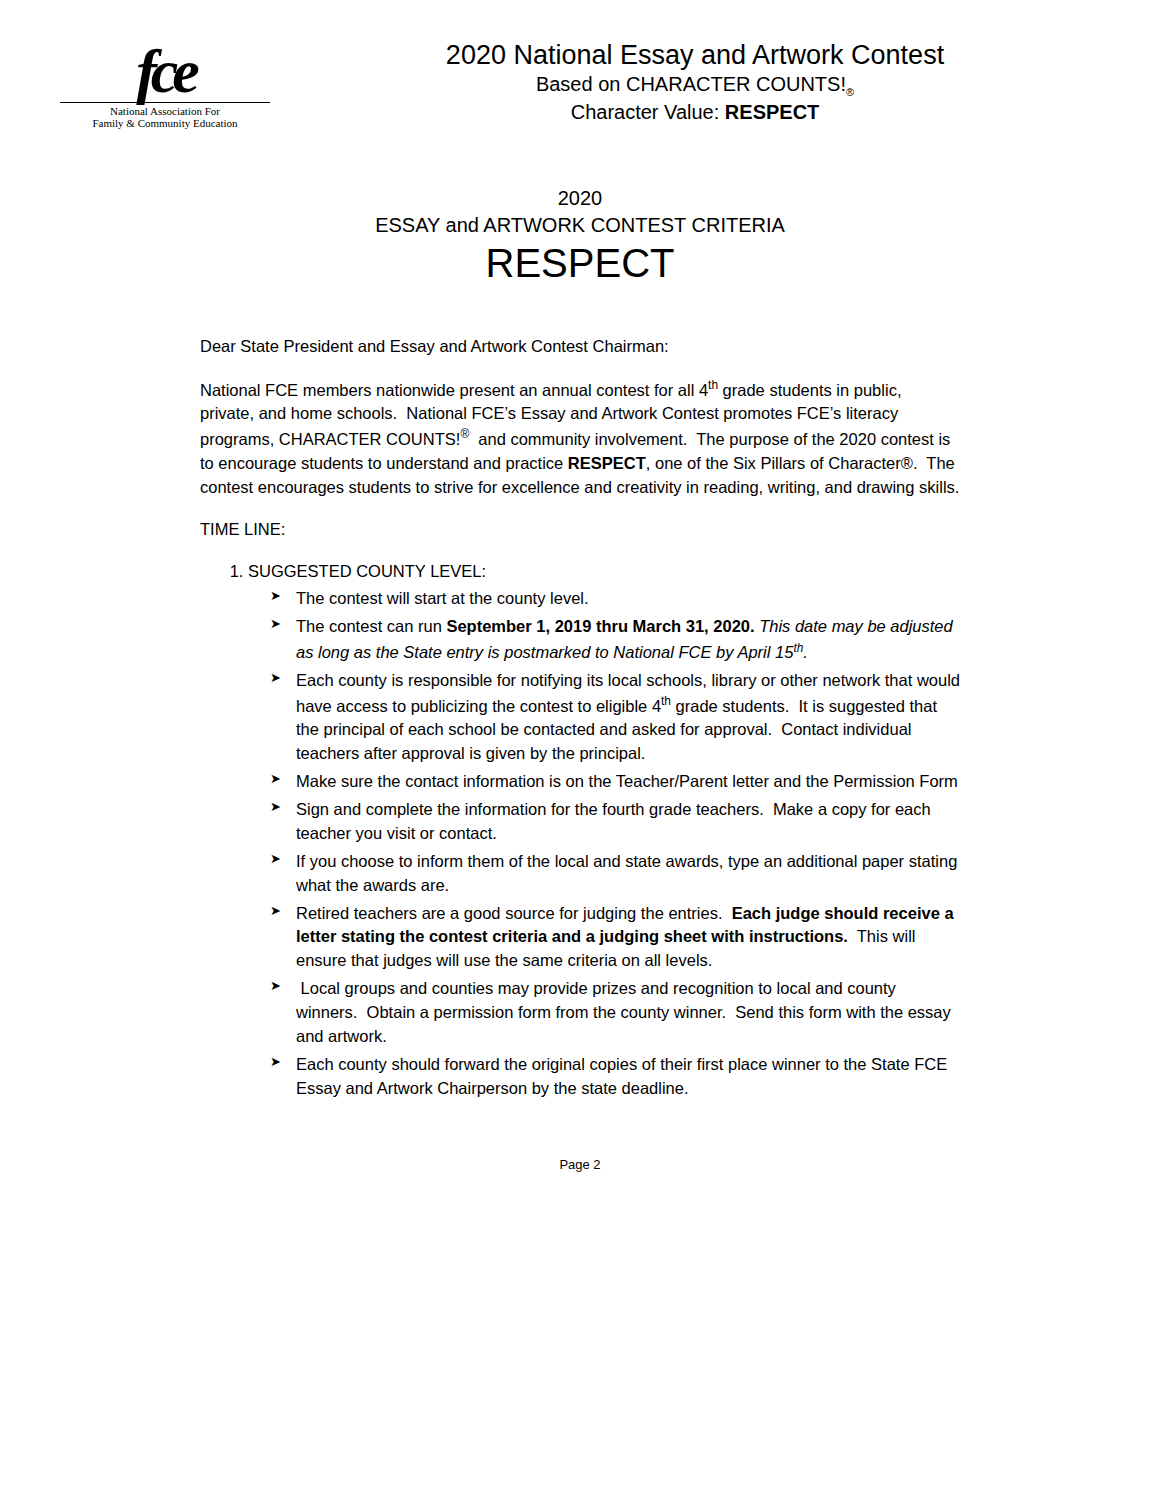fce
National Association For
Family & Community Education
2020 National Essay and Artwork Contest
Based on CHARACTER COUNTS!®
Character Value: RESPECT
2020
ESSAY and ARTWORK CONTEST CRITERIA
RESPECT
Dear State President and Essay and Artwork Contest Chairman:
National FCE members nationwide present an annual contest for all 4th grade students in public, private, and home schools. National FCE’s Essay and Artwork Contest promotes FCE’s literacy programs, CHARACTER COUNTS!® and community involvement. The purpose of the 2020 contest is to encourage students to understand and practice RESPECT, one of the Six Pillars of Character®. The contest encourages students to strive for excellence and creativity in reading, writing, and drawing skills.
TIME LINE:
SUGGESTED COUNTY LEVEL:
The contest will start at the county level.
The contest can run September 1, 2019 thru March 31, 2020. This date may be adjusted as long as the State entry is postmarked to National FCE by April 15th.
Each county is responsible for notifying its local schools, library or other network that would have access to publicizing the contest to eligible 4th grade students. It is suggested that the principal of each school be contacted and asked for approval. Contact individual teachers after approval is given by the principal.
Make sure the contact information is on the Teacher/Parent letter and the Permission Form
Sign and complete the information for the fourth grade teachers. Make a copy for each teacher you visit or contact.
If you choose to inform them of the local and state awards, type an additional paper stating what the awards are.
Retired teachers are a good source for judging the entries. Each judge should receive a letter stating the contest criteria and a judging sheet with instructions. This will ensure that judges will use the same criteria on all levels.
Local groups and counties may provide prizes and recognition to local and county winners. Obtain a permission form from the county winner. Send this form with the essay and artwork.
Each county should forward the original copies of their first place winner to the State FCE Essay and Artwork Chairperson by the state deadline.
Page 2